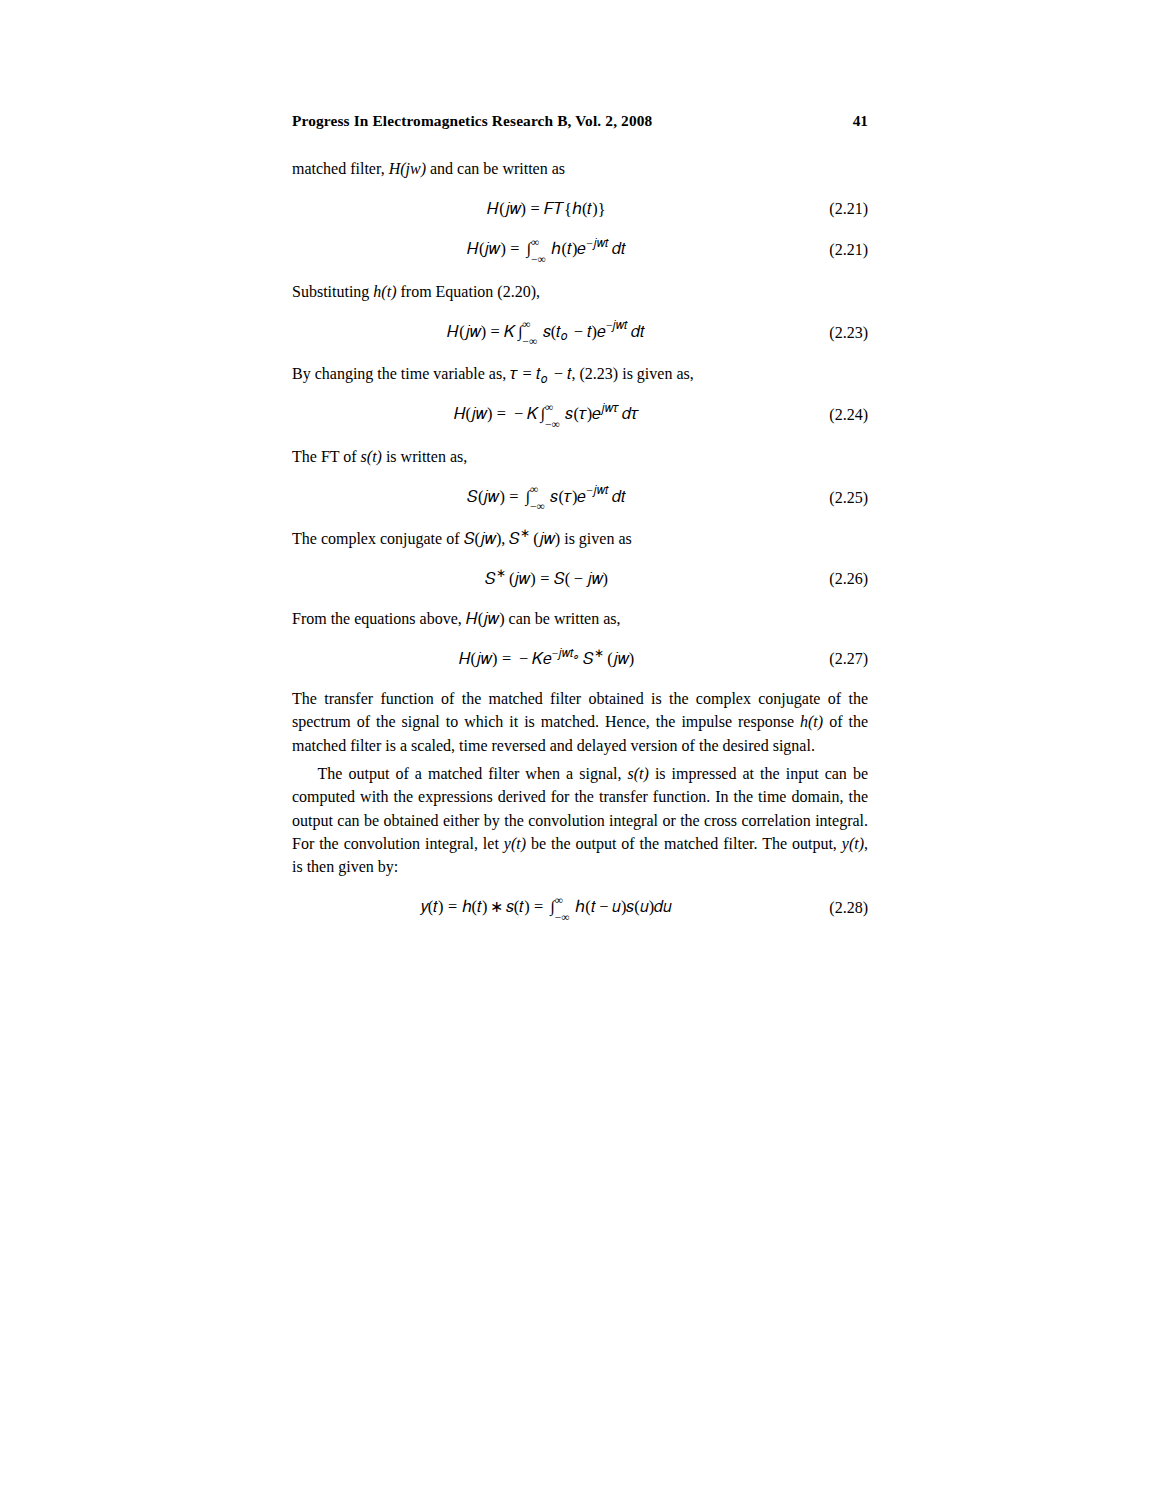Progress In Electromagnetics Research B, Vol. 2, 2008 41
matched filter, H(jw) and can be written as
H(jw) = FT {h(t)}
(2.21)
H(jw) = ∫ −∞ ∞ h(t) e−jwt dt
(2.21)
Substituting h(t) from Equation (2.20),
H(jw) = K ∫ −∞ ∞ s(to−t) e−jwt dt
(2.23)
By changing the time variable as, τ=to−t, (2.23) is given as,
H(jw) = −K ∫ −∞ ∞ s(τ) ejwτ dτ
(2.24)
The FT of s(t) is written as,
S(jw) = ∫ −∞ ∞ s(τ) e−jwt dt
(2.25)
The complex conjugate of S(jw), S∗(jw) is given as
S∗(jw) = S(−jw)
(2.26)
From the equations above, H(jw) can be written as,
H(jw) = −K e−jwto S∗(jw)
(2.27)
The transfer function of the matched filter obtained is the complex conjugate of the spectrum of the signal to which it is matched. Hence, the impulse response h(t) of the matched filter is a scaled, time reversed and delayed version of the desired signal.
The output of a matched filter when a signal, s(t) is impressed at the input can be computed with the expressions derived for the transfer function. In the time domain, the output can be obtained either by the convolution integral or the cross correlation integral. For the convolution integral, let y(t) be the output of the matched filter. The output, y(t), is then given by:
y(t) = h(t) ∗ s(t) = ∫ −∞ ∞ h(t−u) s(u) du
(2.28)